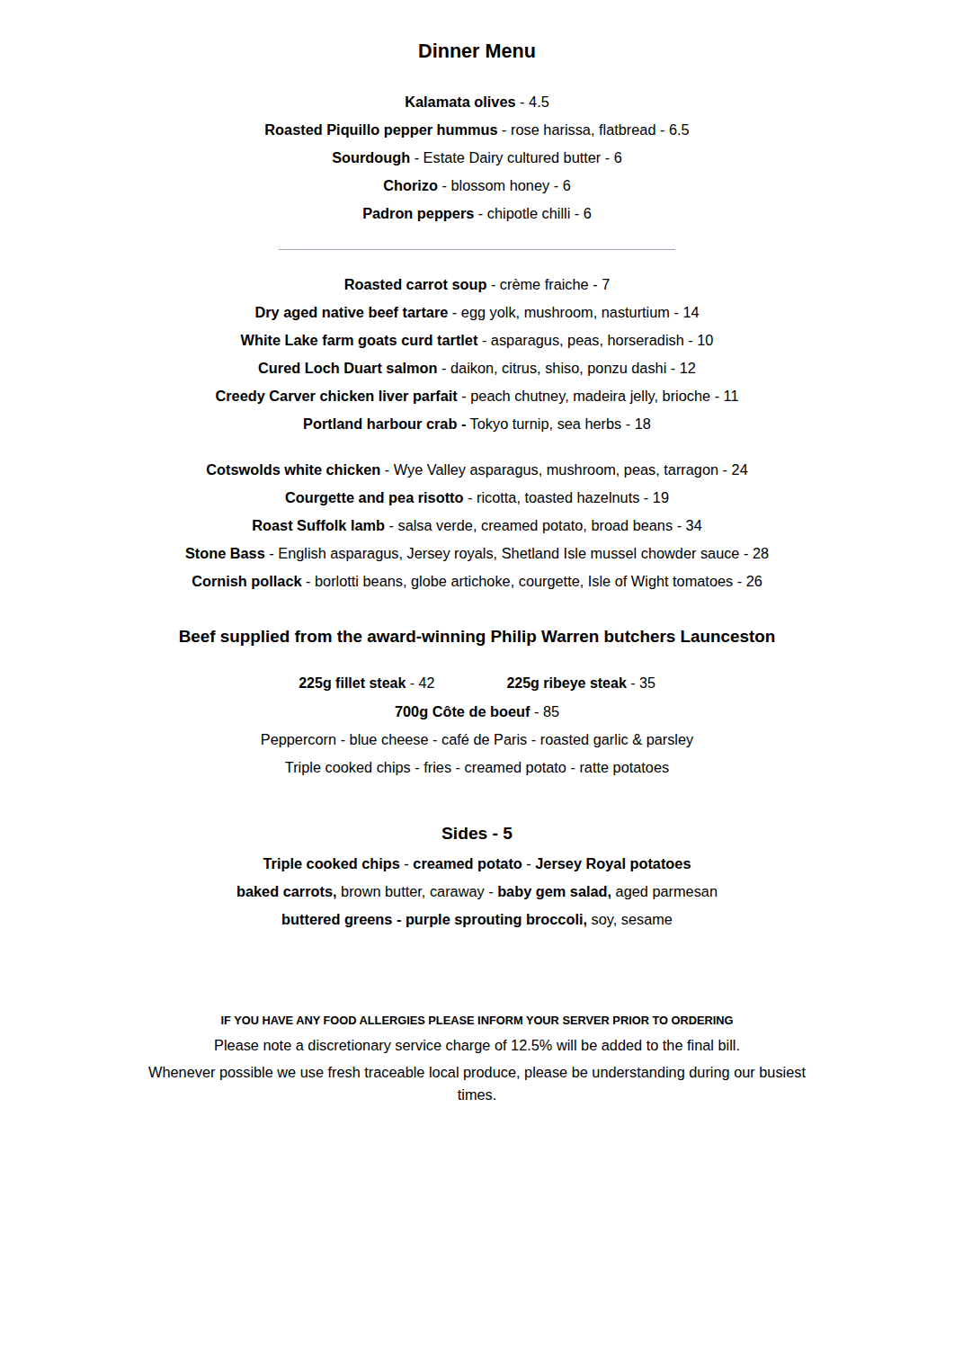Dinner Menu
Kalamata olives - 4.5
Roasted Piquillo pepper hummus - rose harissa, flatbread - 6.5
Sourdough - Estate Dairy cultured butter - 6
Chorizo - blossom honey - 6
Padron peppers - chipotle chilli - 6
Roasted carrot soup - crème fraiche - 7
Dry aged native beef tartare - egg yolk, mushroom, nasturtium - 14
White Lake farm goats curd tartlet - asparagus, peas, horseradish - 10
Cured Loch Duart salmon - daikon, citrus, shiso, ponzu dashi - 12
Creedy Carver chicken liver parfait - peach chutney, madeira jelly, brioche - 11
Portland harbour crab - Tokyo turnip, sea herbs - 18
Cotswolds white chicken - Wye Valley asparagus, mushroom, peas, tarragon - 24
Courgette and pea risotto - ricotta, toasted hazelnuts - 19
Roast Suffolk lamb - salsa verde, creamed potato, broad beans - 34
Stone Bass - English asparagus, Jersey royals, Shetland Isle mussel chowder sauce - 28
Cornish pollack - borlotti beans, globe artichoke, courgette, Isle of Wight tomatoes - 26
Beef supplied from the award-winning Philip Warren butchers Launceston
225g fillet steak - 42 225g ribeye steak - 35
700g Côte de boeuf - 85
Peppercorn - blue cheese - café de Paris - roasted garlic & parsley
Triple cooked chips - fries - creamed potato - ratte potatoes
Sides - 5
Triple cooked chips - creamed potato - Jersey Royal potatoes
baked carrots, brown butter, caraway - baby gem salad, aged parmesan
buttered greens - purple sprouting broccoli, soy, sesame
IF YOU HAVE ANY FOOD ALLERGIES PLEASE INFORM YOUR SERVER PRIOR TO ORDERING
Please note a discretionary service charge of 12.5% will be added to the final bill.
Whenever possible we use fresh traceable local produce, please be understanding during our busiest times.